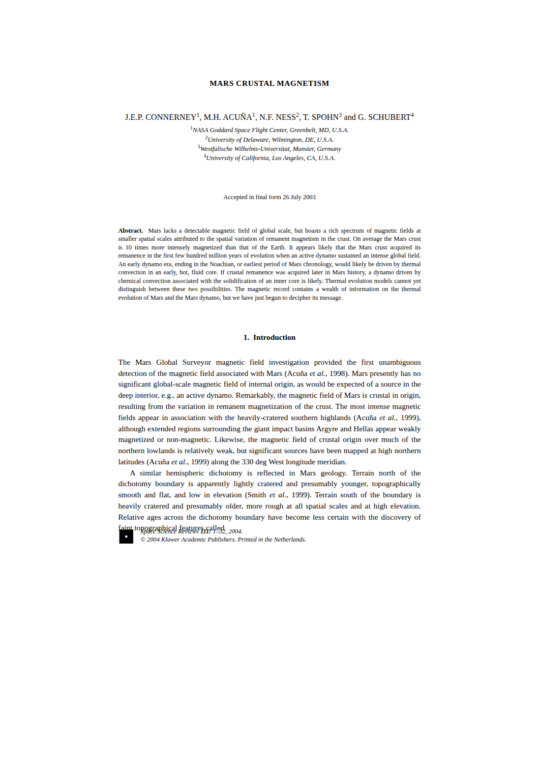Mars Crustal Magnetism
J.E.P. CONNERNEY1, M.H. ACUÑA1, N.F. NESS2, T. SPOHN3 and G. SCHUBERT4
1NASA Goddard Space Flight Center, Greenbelt, MD, U.S.A.
2University of Delaware, Wilmington, DE, U.S.A.
3Westfalische Wilhelms-Universitat, Munster, Germany
4University of California, Los Angeles, CA, U.S.A.
Accepted in final form 26 July 2003
Abstract. Mars lacks a detectable magnetic field of global scale, but boasts a rich spectrum of magnetic fields at smaller spatial scales attributed to the spatial variation of remanent magnetism in the crust. On average the Mars crust is 10 times more intensely magnetized than that of the Earth. It appears likely that the Mars crust acquired its remanence in the first few hundred million years of evolution when an active dynamo sustained an intense global field. An early dynamo era, ending in the Noachian, or earliest period of Mars chronology, would likely be driven by thermal convection in an early, hot, fluid core. If crustal remanence was acquired later in Mars history, a dynamo driven by chemical convection associated with the solidification of an inner core is likely. Thermal evolution models cannot yet distinguish between these two possibilities. The magnetic record contains a wealth of information on the thermal evolution of Mars and the Mars dynamo, but we have just begun to decipher its message.
1. Introduction
The Mars Global Surveyor magnetic field investigation provided the first unambiguous detection of the magnetic field associated with Mars (Acuña et al., 1998). Mars presently has no significant global-scale magnetic field of internal origin, as would be expected of a source in the deep interior, e.g., an active dynamo. Remarkably, the magnetic field of Mars is crustal in origin, resulting from the variation in remanent magnetization of the crust. The most intense magnetic fields appear in association with the heavily-cratered southern highlands (Acuña et al., 1999), although extended regions surrounding the giant impact basins Argyre and Hellas appear weakly magnetized or non-magnetic. Likewise, the magnetic field of crustal origin over much of the northern lowlands is relatively weak, but significant sources have been mapped at high northern latitudes (Acuña et al., 1999) along the 330 deg West longitude meridian.
A similar hemispheric dichotomy is reflected in Mars geology. Terrain north of the dichotomy boundary is apparently lightly cratered and presumably younger, topographically smooth and flat, and low in elevation (Smith et al., 1999). Terrain south of the boundary is heavily cratered and presumably older, more rough at all spatial scales and at high elevation. Relative ages across the dichotomy boundary have become less certain with the discovery of faint topographical features called
Space Science Reviews 111: 1–32, 2004.
© 2004 Kluwer Academic Publishers. Printed in the Netherlands.